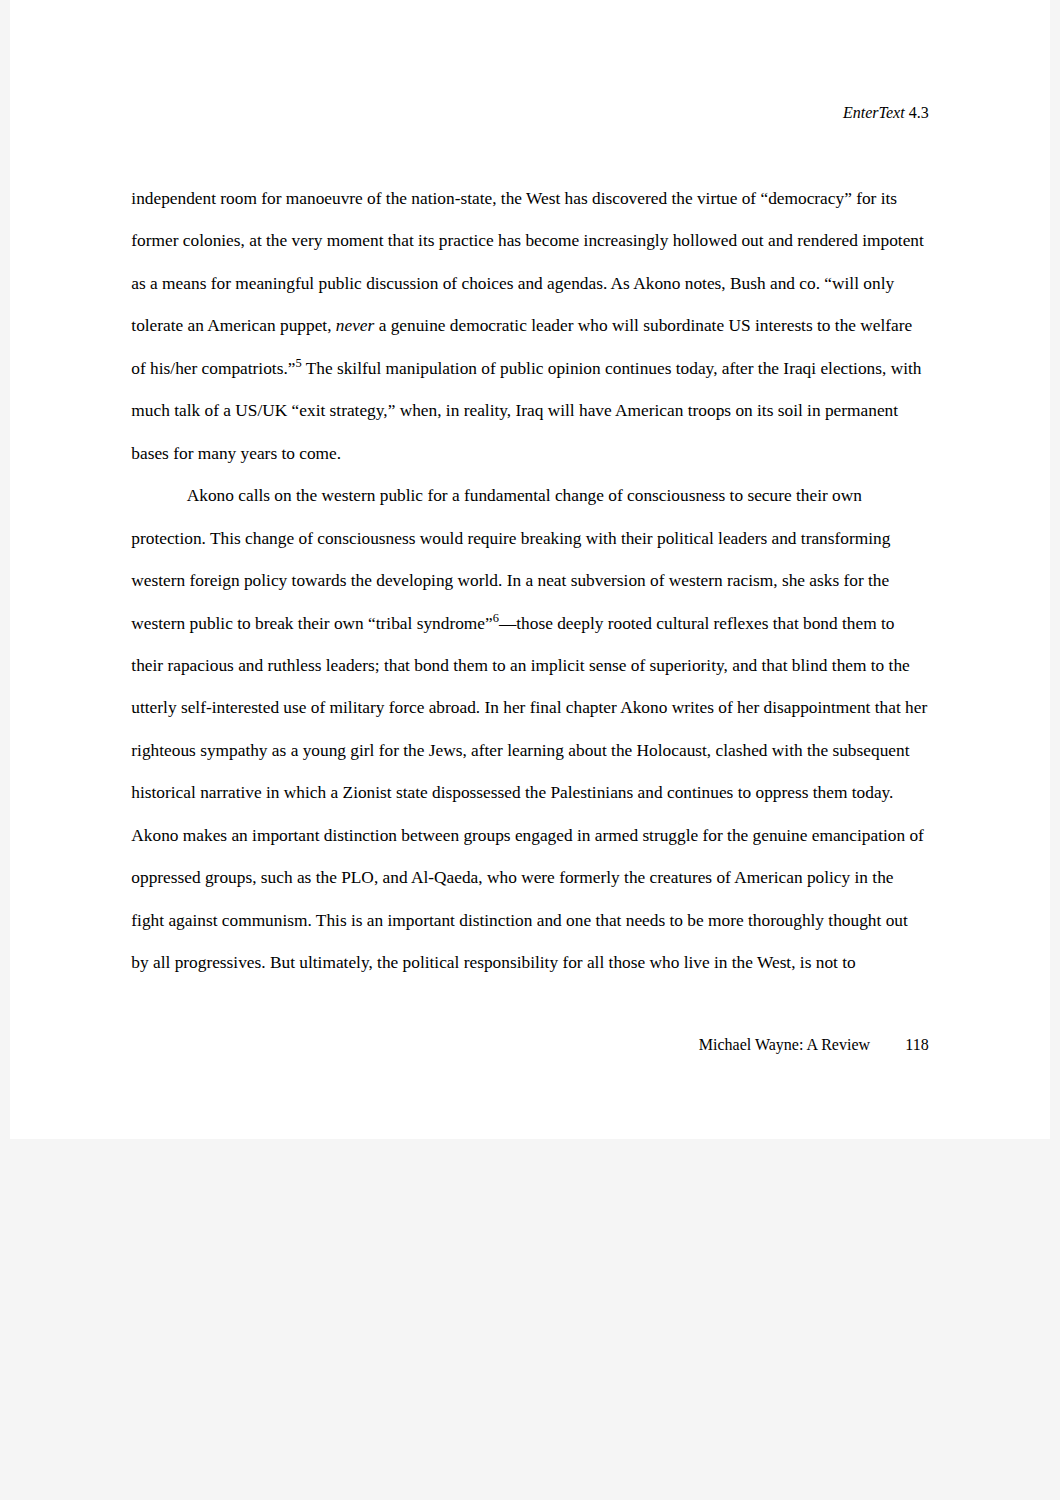EnterText 4.3
independent room for manoeuvre of the nation-state, the West has discovered the virtue of “democracy” for its former colonies, at the very moment that its practice has become increasingly hollowed out and rendered impotent as a means for meaningful public discussion of choices and agendas. As Akono notes, Bush and co. “will only tolerate an American puppet, never a genuine democratic leader who will subordinate US interests to the welfare of his/her compatriots.”5 The skilful manipulation of public opinion continues today, after the Iraqi elections, with much talk of a US/UK “exit strategy,” when, in reality, Iraq will have American troops on its soil in permanent bases for many years to come.
Akono calls on the western public for a fundamental change of consciousness to secure their own protection. This change of consciousness would require breaking with their political leaders and transforming western foreign policy towards the developing world. In a neat subversion of western racism, she asks for the western public to break their own “tribal syndrome”6—those deeply rooted cultural reflexes that bond them to their rapacious and ruthless leaders; that bond them to an implicit sense of superiority, and that blind them to the utterly self-interested use of military force abroad. In her final chapter Akono writes of her disappointment that her righteous sympathy as a young girl for the Jews, after learning about the Holocaust, clashed with the subsequent historical narrative in which a Zionist state dispossessed the Palestinians and continues to oppress them today. Akono makes an important distinction between groups engaged in armed struggle for the genuine emancipation of oppressed groups, such as the PLO, and Al-Qaeda, who were formerly the creatures of American policy in the fight against communism. This is an important distinction and one that needs to be more thoroughly thought out by all progressives. But ultimately, the political responsibility for all those who live in the West, is not to
Michael Wayne: A Review118